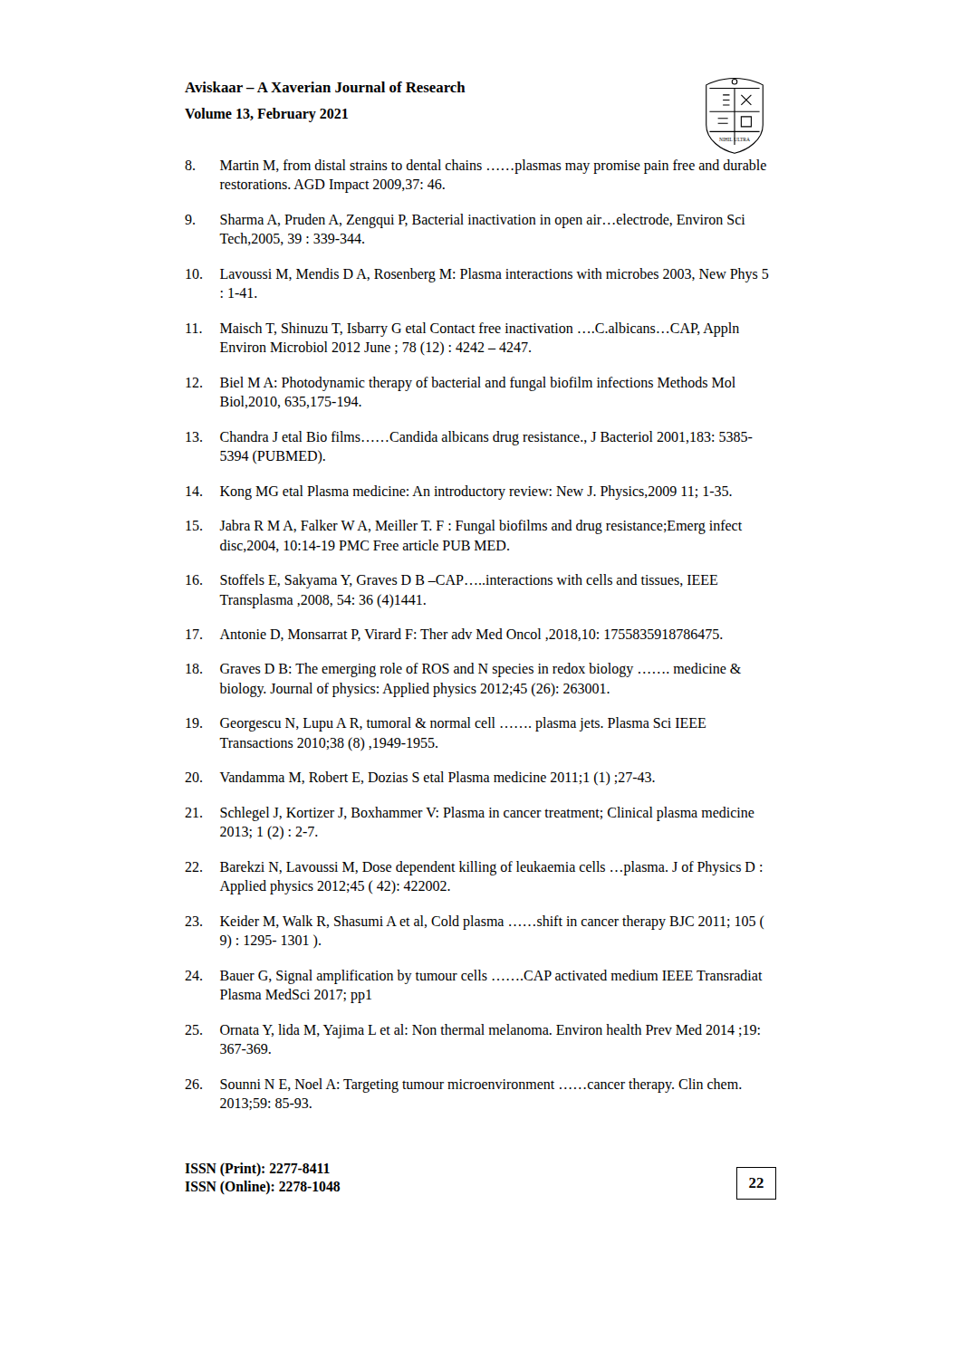NIHIL ULTRA
Aviskaar – A Xaverian Journal of Research
Volume 13, February 2021
Martin M, from distal strains to dental chains ……plasmas may promise pain free and durable restorations. AGD Impact 2009,37: 46.
Sharma A, Pruden A, Zengqui P, Bacterial inactivation in open air…electrode, Environ Sci Tech,2005, 39 : 339-344.
Lavoussi M, Mendis D A, Rosenberg M: Plasma interactions with microbes 2003, New Phys 5 : 1-41.
Maisch T, Shinuzu T, Isbarry G etal Contact free inactivation ….C.albicans…CAP, Appln Environ Microbiol 2012 June ; 78 (12) : 4242 – 4247.
Biel M A: Photodynamic therapy of bacterial and fungal biofilm infections Methods Mol Biol,2010, 635,175-194.
Chandra J etal Bio films……Candida albicans drug resistance., J Bacteriol 2001,183: 5385-5394 (PUBMED).
Kong MG etal Plasma medicine: An introductory review: New J. Physics,2009 11; 1-35.
Jabra R M A, Falker W A, Meiller T. F : Fungal biofilms and drug resistance;Emerg infect disc,2004, 10:14-19 PMC Free article PUB MED.
Stoffels E, Sakyama Y, Graves D B –CAP…..interactions with cells and tissues, IEEE Transplasma ,2008, 54: 36 (4)1441.
Antonie D, Monsarrat P, Virard F: Ther adv Med Oncol ,2018,10: 1755835918786475.
Graves D B: The emerging role of ROS and N species in redox biology ……. medicine & biology. Journal of physics: Applied physics 2012;45 (26): 263001.
Georgescu N, Lupu A R, tumoral & normal cell ……. plasma jets. Plasma Sci IEEE Transactions 2010;38 (8) ,1949-1955.
Vandamma M, Robert E, Dozias S etal Plasma medicine 2011;1 (1) ;27-43.
Schlegel J, Kortizer J, Boxhammer V: Plasma in cancer treatment; Clinical plasma medicine 2013; 1 (2) : 2-7.
Barekzi N, Lavoussi M, Dose dependent killing of leukaemia cells …plasma. J of Physics D : Applied physics 2012;45 ( 42): 422002.
Keider M, Walk R, Shasumi A et al, Cold plasma ……shift in cancer therapy BJC 2011; 105 ( 9) : 1295- 1301 ).
Bauer G, Signal amplification by tumour cells …….CAP activated medium IEEE Transradiat Plasma MedSci 2017; pp1
Ornata Y, lida M, Yajima L et al: Non thermal melanoma. Environ health Prev Med 2014 ;19: 367-369.
Sounni N E, Noel A: Targeting tumour microenvironment ……cancer therapy. Clin chem. 2013;59: 85-93.
ISSN (Print): 2277-8411
ISSN (Online): 2278-1048
22